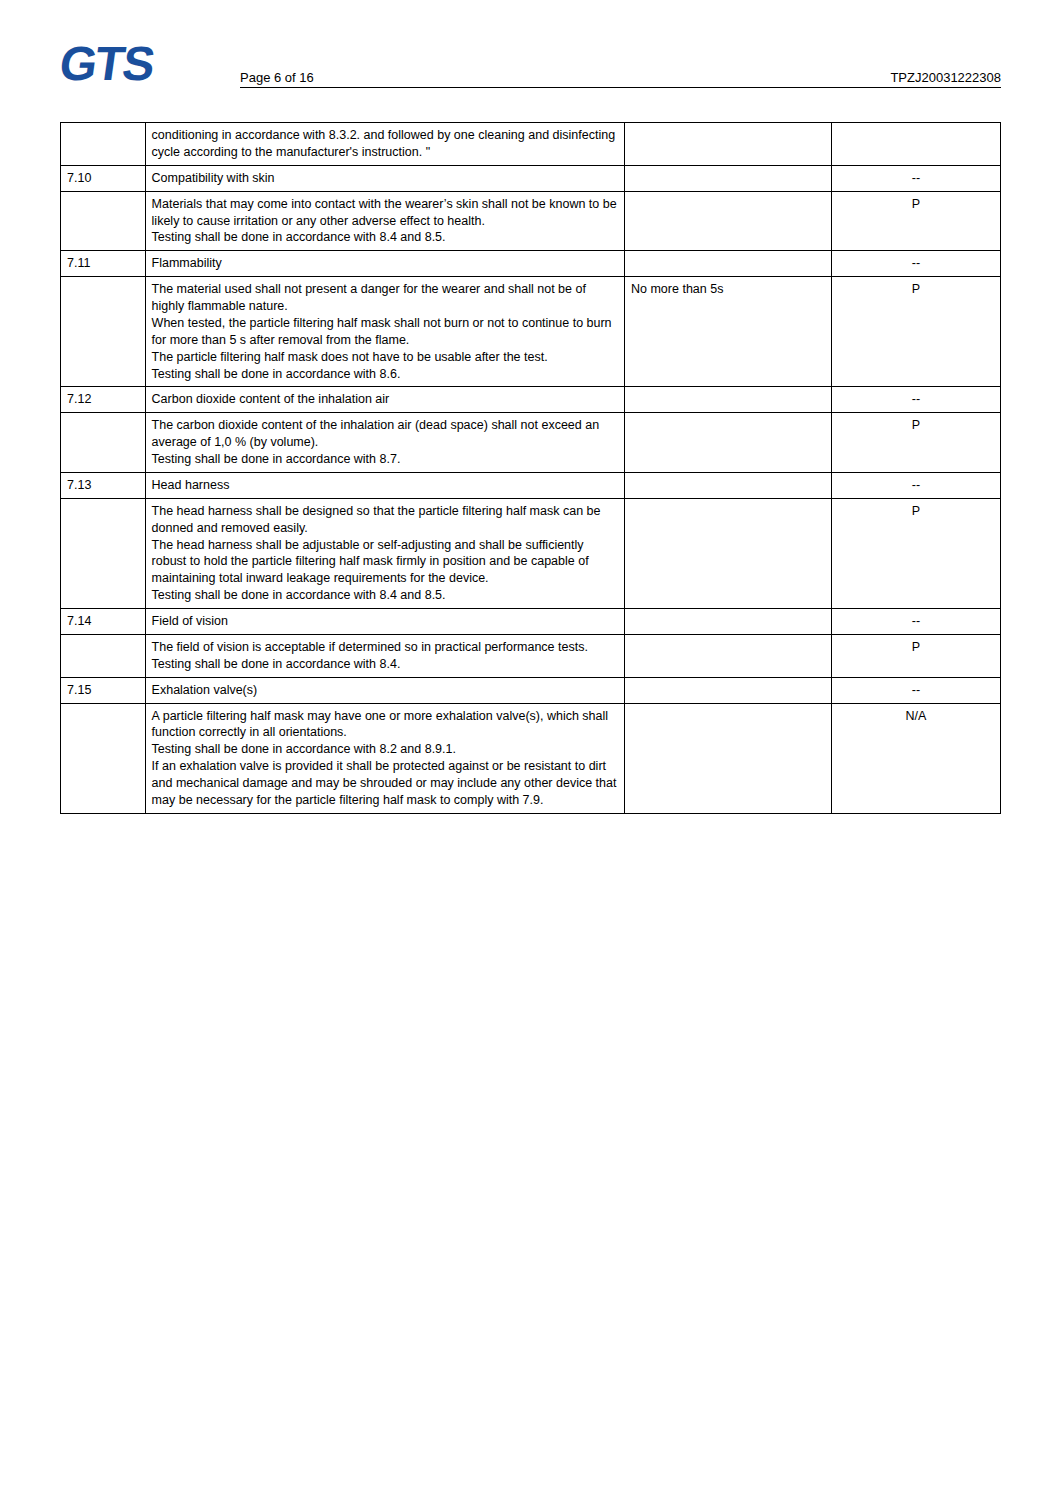GTS
Page 6 of 16 TPZJ20031222308
| | conditioning in accordance with 8.3.2. and followed by one cleaning and disinfecting cycle according to the manufacturer's instruction. " | | |
| 7.10 | Compatibility with skin | | -- |
| | Materials that may come into contact with the wearer’s skin shall not be known to be likely to cause irritation or any other adverse effect to health. Testing shall be done in accordance with 8.4 and 8.5. | | P |
| 7.11 | Flammability | | -- |
| | The material used shall not present a danger for the wearer and shall not be of highly flammable nature. When tested, the particle filtering half mask shall not burn or not to continue to burn for more than 5 s after removal from the flame. The particle filtering half mask does not have to be usable after the test. Testing shall be done in accordance with 8.6. | No more than 5s | P |
| 7.12 | Carbon dioxide content of the inhalation air | | -- |
| | The carbon dioxide content of the inhalation air (dead space) shall not exceed an average of 1,0 % (by volume). Testing shall be done in accordance with 8.7. | | P |
| 7.13 | Head harness | | -- |
| | The head harness shall be designed so that the particle filtering half mask can be donned and removed easily. The head harness shall be adjustable or self-adjusting and shall be sufficiently robust to hold the particle filtering half mask firmly in position and be capable of maintaining total inward leakage requirements for the device. Testing shall be done in accordance with 8.4 and 8.5. | | P |
| 7.14 | Field of vision | | -- |
| | The field of vision is acceptable if determined so in practical performance tests. Testing shall be done in accordance with 8.4. | | P |
| 7.15 | Exhalation valve(s) | | -- |
| | A particle filtering half mask may have one or more exhalation valve(s), which shall function correctly in all orientations. Testing shall be done in accordance with 8.2 and 8.9.1. If an exhalation valve is provided it shall be protected against or be resistant to dirt and mechanical damage and may be shrouded or may include any other device that may be necessary for the particle filtering half mask to comply with 7.9. | | N/A |